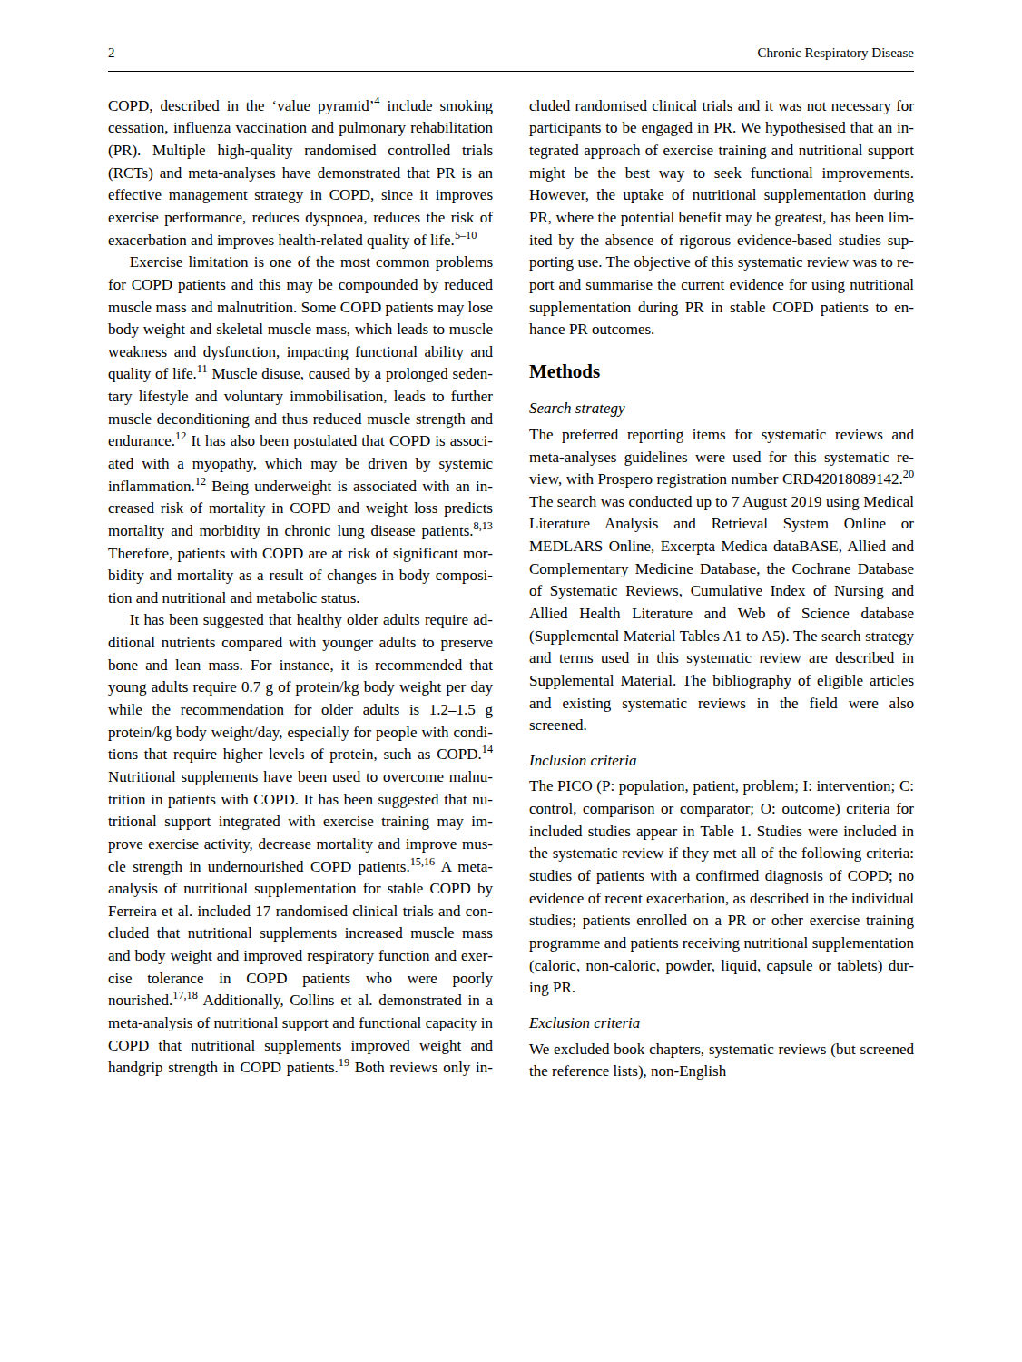2 Chronic Respiratory Disease
COPD, described in the ‘value pyramid’4 include smoking cessation, influenza vaccination and pulmonary rehabilitation (PR). Multiple high-quality randomised controlled trials (RCTs) and meta-analyses have demonstrated that PR is an effective management strategy in COPD, since it improves exercise performance, reduces dyspnoea, reduces the risk of exacerbation and improves health-related quality of life.5–10
Exercise limitation is one of the most common problems for COPD patients and this may be compounded by reduced muscle mass and malnutrition. Some COPD patients may lose body weight and skeletal muscle mass, which leads to muscle weakness and dysfunction, impacting functional ability and quality of life.11 Muscle disuse, caused by a prolonged sedentary lifestyle and voluntary immobilisation, leads to further muscle deconditioning and thus reduced muscle strength and endurance.12 It has also been postulated that COPD is associated with a myopathy, which may be driven by systemic inflammation.12 Being underweight is associated with an increased risk of mortality in COPD and weight loss predicts mortality and morbidity in chronic lung disease patients.8,13 Therefore, patients with COPD are at risk of significant morbidity and mortality as a result of changes in body composition and nutritional and metabolic status.
It has been suggested that healthy older adults require additional nutrients compared with younger adults to preserve bone and lean mass. For instance, it is recommended that young adults require 0.7 g of protein/kg body weight per day while the recommendation for older adults is 1.2–1.5 g protein/kg body weight/day, especially for people with conditions that require higher levels of protein, such as COPD.14 Nutritional supplements have been used to overcome malnutrition in patients with COPD. It has been suggested that nutritional support integrated with exercise training may improve exercise activity, decrease mortality and improve muscle strength in undernourished COPD patients.15,16 A meta-analysis of nutritional supplementation for stable COPD by Ferreira et al. included 17 randomised clinical trials and concluded that nutritional supplements increased muscle mass and body weight and improved respiratory function and exercise tolerance in COPD patients who were poorly nourished.17,18 Additionally, Collins et al. demonstrated in a meta-analysis of nutritional support and functional capacity in COPD that nutritional supplements improved weight and handgrip strength in COPD patients.19 Both reviews only included randomised clinical trials and it was not necessary for participants to be engaged in PR. We hypothesised that an integrated approach of exercise training and nutritional support might be the best way to seek functional improvements. However, the uptake of nutritional supplementation during PR, where the potential benefit may be greatest, has been limited by the absence of rigorous evidence-based studies supporting use. The objective of this systematic review was to report and summarise the current evidence for using nutritional supplementation during PR in stable COPD patients to enhance PR outcomes.
Methods
Search strategy
The preferred reporting items for systematic reviews and meta-analyses guidelines were used for this systematic review, with Prospero registration number CRD42018089142.20 The search was conducted up to 7 August 2019 using Medical Literature Analysis and Retrieval System Online or MEDLARS Online, Excerpta Medica dataBASE, Allied and Complementary Medicine Database, the Cochrane Database of Systematic Reviews, Cumulative Index of Nursing and Allied Health Literature and Web of Science database (Supplemental Material Tables A1 to A5). The search strategy and terms used in this systematic review are described in Supplemental Material. The bibliography of eligible articles and existing systematic reviews in the field were also screened.
Inclusion criteria
The PICO (P: population, patient, problem; I: intervention; C: control, comparison or comparator; O: outcome) criteria for included studies appear in Table 1. Studies were included in the systematic review if they met all of the following criteria: studies of patients with a confirmed diagnosis of COPD; no evidence of recent exacerbation, as described in the individual studies; patients enrolled on a PR or other exercise training programme and patients receiving nutritional supplementation (caloric, non-caloric, powder, liquid, capsule or tablets) during PR.
Exclusion criteria
We excluded book chapters, systematic reviews (but screened the reference lists), non-English